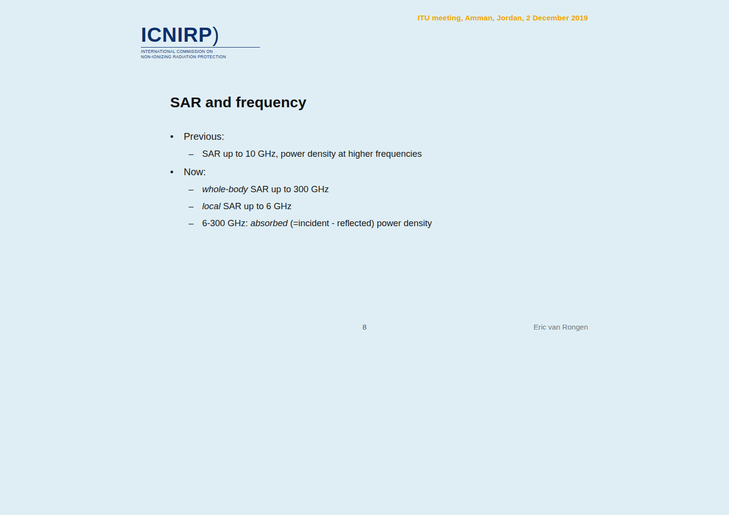ITU meeting, Amman, Jordan, 2 December 2019
ICNIRP)
International Commission on
Non-Ionizing Radiation Protection
SAR and frequency
Previous:
SAR up to 10 GHz, power density at higher frequencies
Now:
whole-body SAR up to 300 GHz
local SAR up to 6 GHz
6-300 GHz: absorbed (=incident - reflected) power density
8
Eric van Rongen